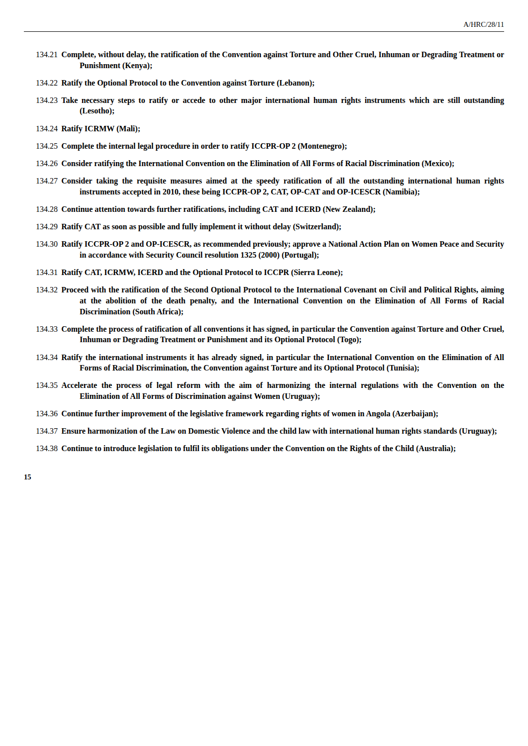A/HRC/28/11
134.21 Complete, without delay, the ratification of the Convention against Torture and Other Cruel, Inhuman or Degrading Treatment or Punishment (Kenya);
134.22 Ratify the Optional Protocol to the Convention against Torture (Lebanon);
134.23 Take necessary steps to ratify or accede to other major international human rights instruments which are still outstanding (Lesotho);
134.24 Ratify ICRMW (Mali);
134.25 Complete the internal legal procedure in order to ratify ICCPR-OP 2 (Montenegro);
134.26 Consider ratifying the International Convention on the Elimination of All Forms of Racial Discrimination (Mexico);
134.27 Consider taking the requisite measures aimed at the speedy ratification of all the outstanding international human rights instruments accepted in 2010, these being ICCPR-OP 2, CAT, OP-CAT and OP-ICESCR (Namibia);
134.28 Continue attention towards further ratifications, including CAT and ICERD (New Zealand);
134.29 Ratify CAT as soon as possible and fully implement it without delay (Switzerland);
134.30 Ratify ICCPR-OP 2 and OP-ICESCR, as recommended previously; approve a National Action Plan on Women Peace and Security in accordance with Security Council resolution 1325 (2000) (Portugal);
134.31 Ratify CAT, ICRMW, ICERD and the Optional Protocol to ICCPR (Sierra Leone);
134.32 Proceed with the ratification of the Second Optional Protocol to the International Covenant on Civil and Political Rights, aiming at the abolition of the death penalty, and the International Convention on the Elimination of All Forms of Racial Discrimination (South Africa);
134.33 Complete the process of ratification of all conventions it has signed, in particular the Convention against Torture and Other Cruel, Inhuman or Degrading Treatment or Punishment and its Optional Protocol (Togo);
134.34 Ratify the international instruments it has already signed, in particular the International Convention on the Elimination of All Forms of Racial Discrimination, the Convention against Torture and its Optional Protocol (Tunisia);
134.35 Accelerate the process of legal reform with the aim of harmonizing the internal regulations with the Convention on the Elimination of All Forms of Discrimination against Women (Uruguay);
134.36 Continue further improvement of the legislative framework regarding rights of women in Angola (Azerbaijan);
134.37 Ensure harmonization of the Law on Domestic Violence and the child law with international human rights standards (Uruguay);
134.38 Continue to introduce legislation to fulfil its obligations under the Convention on the Rights of the Child (Australia);
15